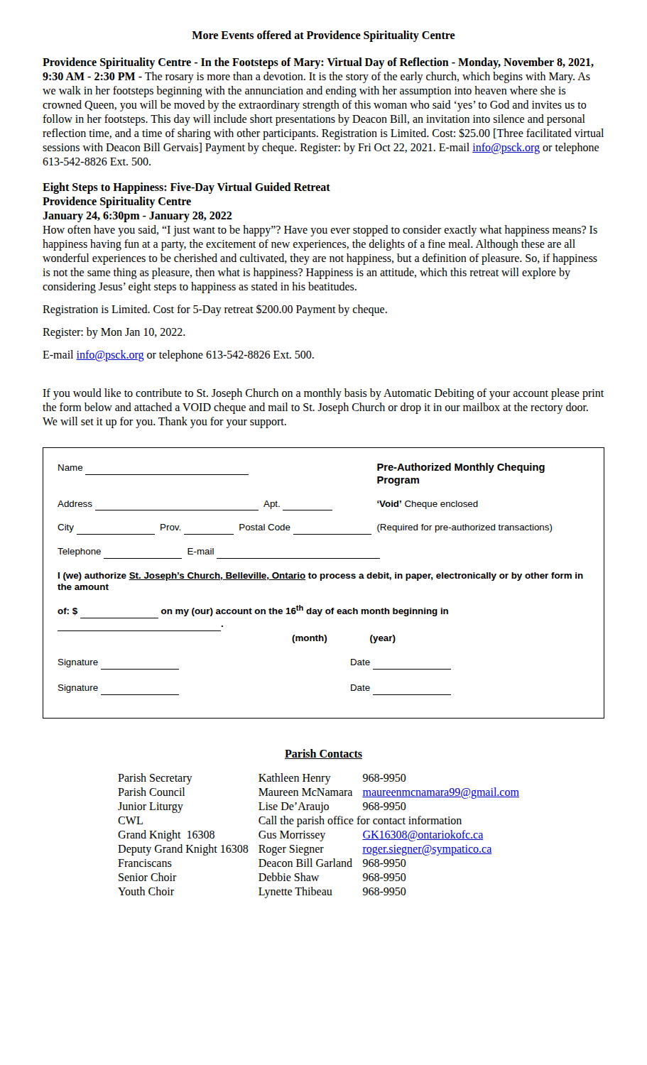More Events offered at Providence Spirituality Centre
Providence Spirituality Centre - In the Footsteps of Mary: Virtual Day of Reflection - Monday, November 8, 2021, 9:30 AM - 2:30 PM - The rosary is more than a devotion. It is the story of the early church, which begins with Mary. As we walk in her footsteps beginning with the annunciation and ending with her assumption into heaven where she is crowned Queen, you will be moved by the extraordinary strength of this woman who said ‘yes’ to God and invites us to follow in her footsteps. This day will include short presentations by Deacon Bill, an invitation into silence and personal reflection time, and a time of sharing with other participants. Registration is Limited. Cost: $25.00 [Three facilitated virtual sessions with Deacon Bill Gervais] Payment by cheque. Register: by Fri Oct 22, 2021. E-mail info@psck.org or telephone 613-542-8826 Ext. 500.
Eight Steps to Happiness: Five-Day Virtual Guided Retreat
Providence Spirituality Centre
January 24, 6:30pm - January 28, 2022
How often have you said, “I just want to be happy”? Have you ever stopped to consider exactly what happiness means? Is happiness having fun at a party, the excitement of new experiences, the delights of a fine meal. Although these are all wonderful experiences to be cherished and cultivated, they are not happiness, but a definition of pleasure. So, if happiness is not the same thing as pleasure, then what is happiness? Happiness is an attitude, which this retreat will explore by considering Jesus’ eight steps to happiness as stated in his beatitudes.
Registration is Limited. Cost for 5-Day retreat $200.00 Payment by cheque.
Register: by Mon Jan 10, 2022.
E-mail info@psck.org or telephone 613-542-8826 Ext. 500.
If you would like to contribute to St. Joseph Church on a monthly basis by Automatic Debiting of your account please print the form below and attached a VOID cheque and mail to St. Joseph Church or drop it in our mailbox at the rectory door. We will set it up for you. Thank you for your support.
Name
Pre-Authorized Monthly Chequing Program
Address Apt.
‘Void’ Cheque enclosed
City Prov. Postal Code
(Required for pre-authorized transactions)
Telephone E-mail
I (we) authorize St. Joseph’s Church, Belleville, Ontario to process a debit, in paper, electronically or by other form in the amount
of: $ on my (our) account on the 16th day of each month beginning in .
(month)(year)
Signature
Date
Signature
Date
Parish Contacts
| Parish Secretary | Kathleen Henry | 968-9950 |
| Parish Council | Maureen McNamara | maureenmcnamara99@gmail.com |
| Junior Liturgy | Lise De’Araujo | 968-9950 |
| CWL | Call the parish office for contact information |
| Grand Knight 16308 | Gus Morrissey | GK16308@ontariokofc.ca |
| Deputy Grand Knight 16308 | Roger Siegner | roger.siegner@sympatico.ca |
| Franciscans | Deacon Bill Garland | 968-9950 |
| Senior Choir | Debbie Shaw | 968-9950 |
| Youth Choir | Lynette Thibeau | 968-9950 |